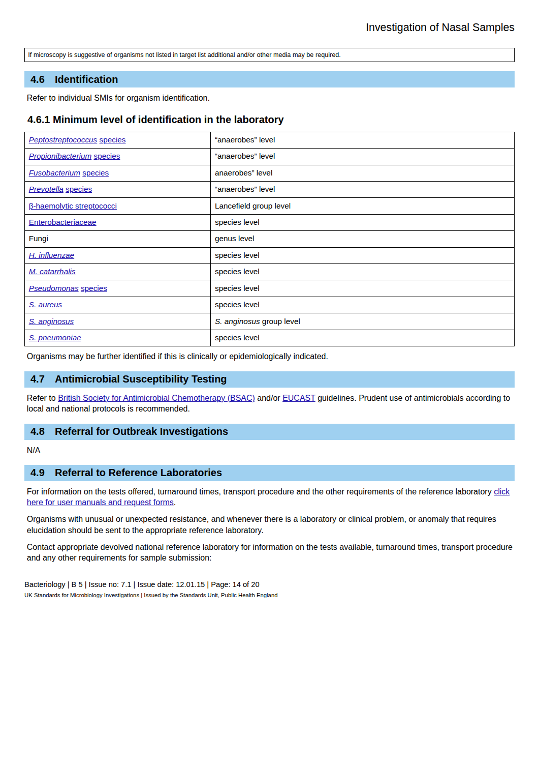Investigation of Nasal Samples
If microscopy is suggestive of organisms not listed in target list additional and/or other media may be required.
4.6 Identification
Refer to individual SMIs for organism identification.
4.6.1 Minimum level of identification in the laboratory
| Peptostreptococcus species | “anaerobes” level |
| Propionibacterium species | “anaerobes” level |
| Fusobacterium species | anaerobes” level |
| Prevotella species | “anaerobes” level |
| β-haemolytic streptococci | Lancefield group level |
| Enterobacteriaceae | species level |
| Fungi | genus level |
| H. influenzae | species level |
| M. catarrhalis | species level |
| Pseudomonas species | species level |
| S. aureus | species level |
| S. anginosus | S. anginosus group level |
| S. pneumoniae | species level |
Organisms may be further identified if this is clinically or epidemiologically indicated.
4.7 Antimicrobial Susceptibility Testing
Refer to British Society for Antimicrobial Chemotherapy (BSAC) and/or EUCAST guidelines. Prudent use of antimicrobials according to local and national protocols is recommended.
4.8 Referral for Outbreak Investigations
N/A
4.9 Referral to Reference Laboratories
For information on the tests offered, turnaround times, transport procedure and the other requirements of the reference laboratory click here for user manuals and request forms.
Organisms with unusual or unexpected resistance, and whenever there is a laboratory or clinical problem, or anomaly that requires elucidation should be sent to the appropriate reference laboratory.
Contact appropriate devolved national reference laboratory for information on the tests available, turnaround times, transport procedure and any other requirements for sample submission:
Bacteriology | B 5 | Issue no: 7.1 | Issue date: 12.01.15 | Page: 14 of 20
UK Standards for Microbiology Investigations | Issued by the Standards Unit, Public Health England